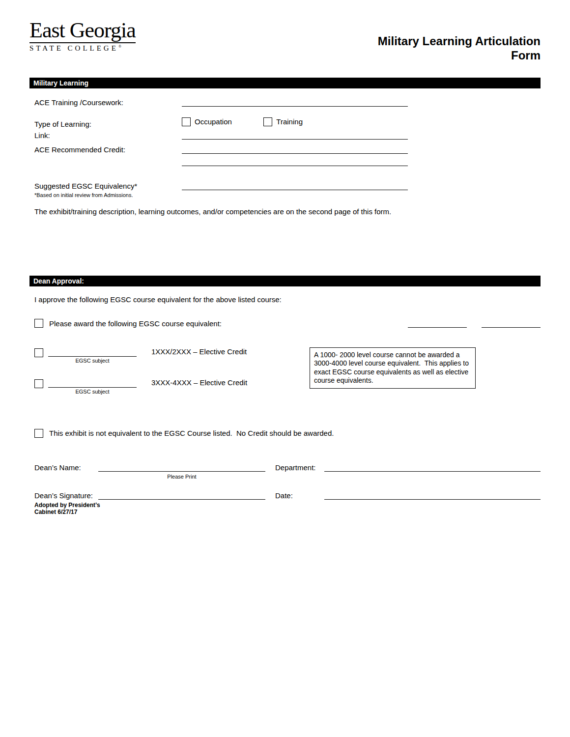East Georgia
STATE COLLEGE®
Military Learning Articulation
Form
Military Learning
ACE Training /Coursework:
Type of Learning:
Occupation Training
Link:
ACE Recommended Credit:
Suggested EGSC Equivalency*
*Based on initial review from Admissions.
The exhibit/training description, learning outcomes, and/or competencies are on the second page of this form.
Dean Approval:
I approve the following EGSC course equivalent for the above listed course:
Please award the following EGSC course equivalent:
EGSC subject
1XXX/2XXX – Elective Credit
EGSC subject
3XXX-4XXX – Elective Credit
A 1000- 2000 level course cannot be awarded a 3000-4000 level course equivalent. This applies to exact EGSC course equivalents as well as elective course equivalents.
This exhibit is not equivalent to the EGSC Course listed. No Credit should be awarded.
Dean’s Name:
Department:
Please Print
Dean’s Signature:
Date:
Adopted by President’s
Cabinet 6/27/17